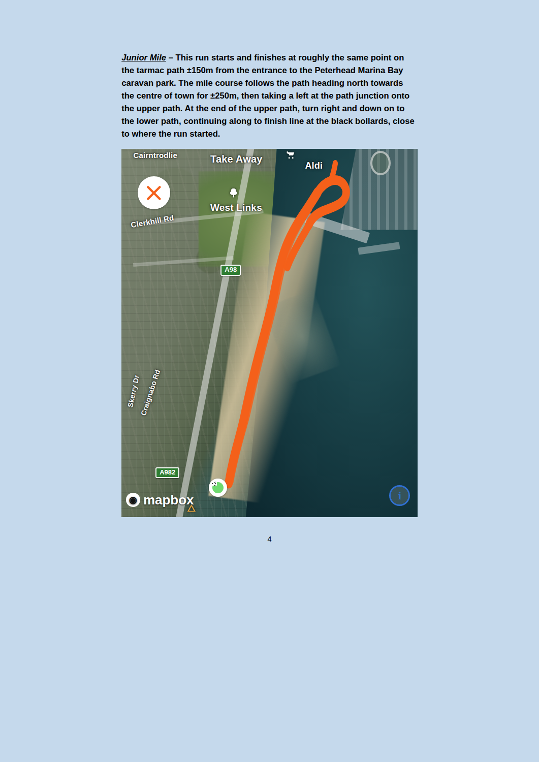Junior Mile – This run starts and finishes at roughly the same point on the tarmac path ±150m from the entrance to the Peterhead Marina Bay caravan park. The mile course follows the path heading north towards the centre of town for ±250m, then taking a left at the path junction onto the upper path. At the end of the upper path, turn right and down on to the lower path, continuing along to finish line at the black bollards, close to where the run started.
Cairntrodlie
Take Away
Aldi
West Links
Clerkhill Rd
Skerry Dr
Craignabo Rd
A98
A982
◉ mapbox
i
4